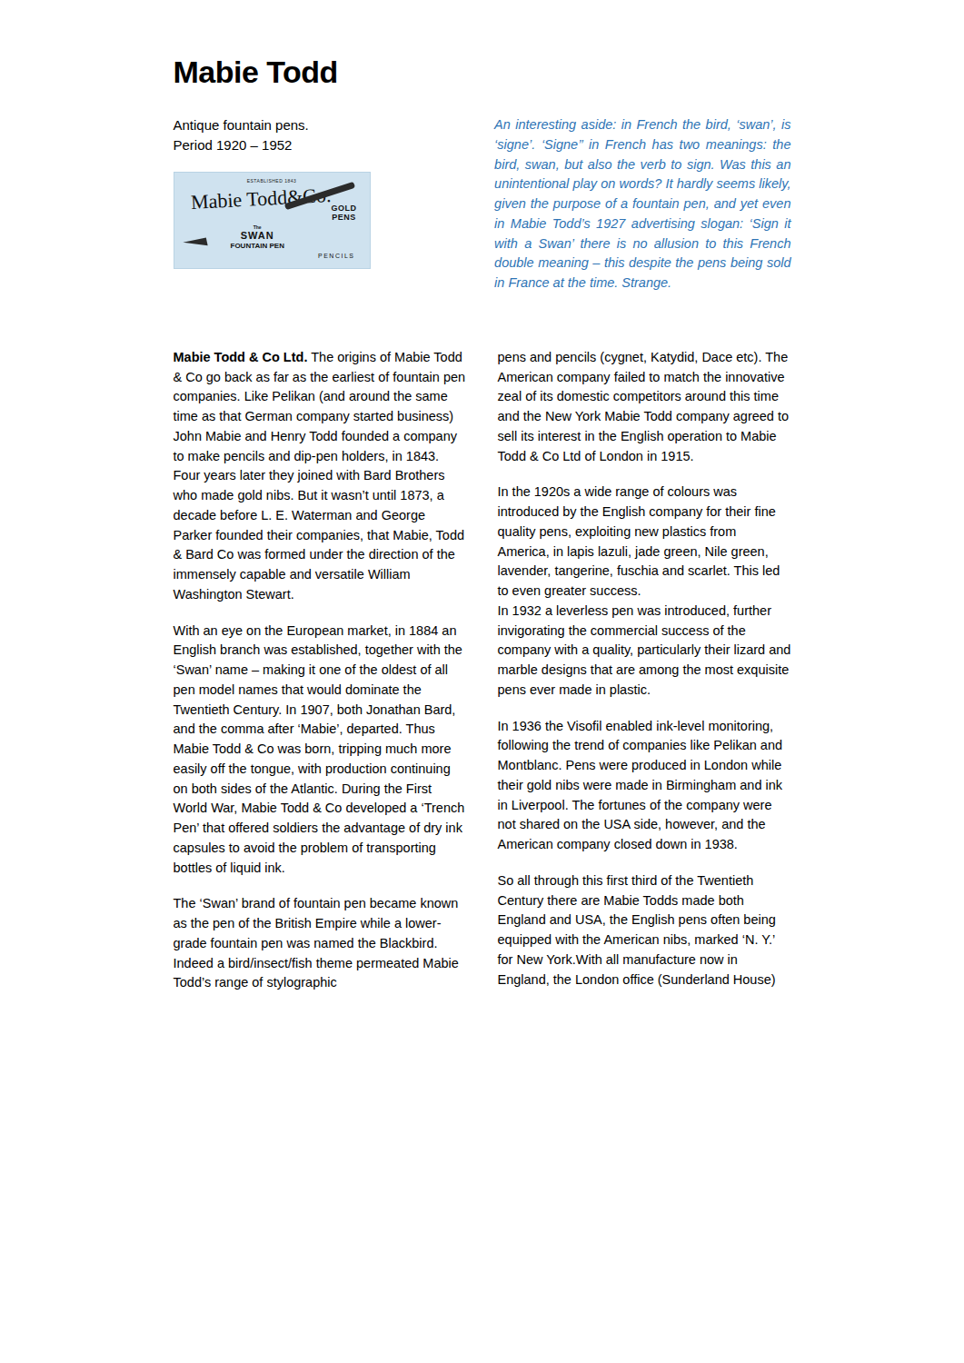Mabie Todd
Antique fountain pens.
Period 1920 – 1952
ESTABLISHED 1843 Mabie Todd&Co. GOLD
PENS The SWANFOUNTAIN PEN PENCILS
An interesting aside: in French the bird, ‘swan’, is ‘signe’. ‘Signe’’ in French has two meanings: the bird, swan, but also the verb to sign. Was this an unintentional play on words? It hardly seems likely, given the purpose of a fountain pen, and yet even in Mabie Todd’s 1927 advertising slogan: ‘Sign it with a Swan’ there is no allusion to this French double meaning – this despite the pens being sold in France at the time. Strange.
Mabie Todd & Co Ltd. The origins of Mabie Todd & Co go back as far as the earliest of fountain pen companies. Like Pelikan (and around the same time as that German company started business) John Mabie and Henry Todd founded a company to make pencils and dip-pen holders, in 1843. Four years later they joined with Bard Brothers who made gold nibs. But it wasn’t until 1873, a decade before L. E. Waterman and George Parker founded their companies, that Mabie, Todd & Bard Co was formed under the direction of the immensely capable and versatile William Washington Stewart.
With an eye on the European market, in 1884 an English branch was established, together with the ‘Swan’ name – making it one of the oldest of all pen model names that would dominate the Twentieth Century. In 1907, both Jonathan Bard, and the comma after ‘Mabie’, departed. Thus Mabie Todd & Co was born, tripping much more easily off the tongue, with production continuing on both sides of the Atlantic. During the First World War, Mabie Todd & Co developed a ‘Trench Pen’ that offered soldiers the advantage of dry ink capsules to avoid the problem of transporting bottles of liquid ink.
The ‘Swan’ brand of fountain pen became known as the pen of the British Empire while a lower-grade fountain pen was named the Blackbird. Indeed a bird/insect/fish theme permeated Mabie Todd’s range of stylographic
pens and pencils (cygnet, Katydid, Dace etc). The American company failed to match the innovative zeal of its domestic competitors around this time and the New York Mabie Todd company agreed to sell its interest in the English operation to Mabie Todd & Co Ltd of London in 1915.
In the 1920s a wide range of colours was introduced by the English company for their fine quality pens, exploiting new plastics from America, in lapis lazuli, jade green, Nile green, lavender, tangerine, fuschia and scarlet. This led to even greater success.
In 1932 a leverless pen was introduced, further invigorating the commercial success of the company with a quality, particularly their lizard and marble designs that are among the most exquisite pens ever made in plastic.
In 1936 the Visofil enabled ink-level monitoring, following the trend of companies like Pelikan and Montblanc. Pens were produced in London while their gold nibs were made in Birmingham and ink in Liverpool. The fortunes of the company were not shared on the USA side, however, and the American company closed down in 1938.
So all through this first third of the Twentieth Century there are Mabie Todds made both England and USA, the English pens often being equipped with the American nibs, marked ‘N. Y.’ for New York.With all manufacture now in England, the London office (Sunderland House)